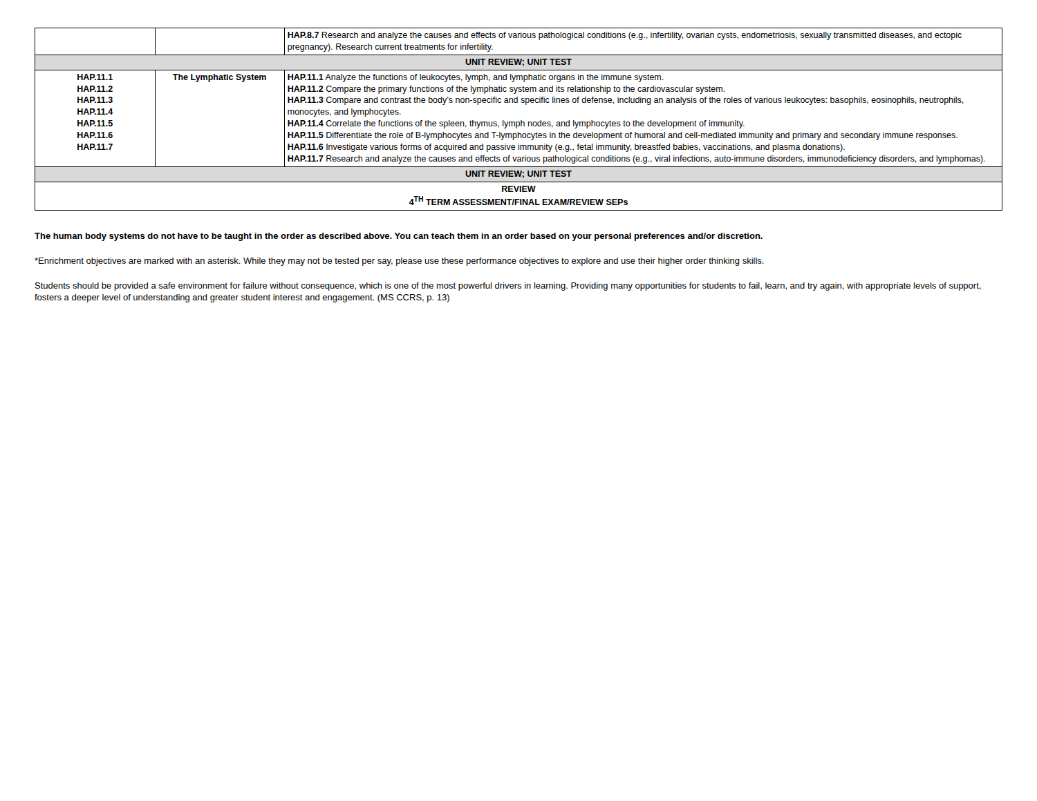| | | HAP.8.7 Research and analyze the causes and effects of various pathological conditions (e.g., infertility, ovarian cysts, endometriosis, sexually transmitted diseases, and ectopic pregnancy). Research current treatments for infertility. |
| UNIT REVIEW; UNIT TEST |
| HAP.11.1 HAP.11.2 HAP.11.3 HAP.11.4 HAP.11.5 HAP.11.6 HAP.11.7 | The Lymphatic System | HAP.11.1 Analyze the functions of leukocytes, lymph, and lymphatic organs in the immune system. HAP.11.2 Compare the primary functions of the lymphatic system and its relationship to the cardiovascular system. HAP.11.3 Compare and contrast the body’s non-specific and specific lines of defense, including an analysis of the roles of various leukocytes: basophils, eosinophils, neutrophils, monocytes, and lymphocytes. HAP.11.4 Correlate the functions of the spleen, thymus, lymph nodes, and lymphocytes to the development of immunity. HAP.11.5 Differentiate the role of B-lymphocytes and T-lymphocytes in the development of humoral and cell-mediated immunity and primary and secondary immune responses. HAP.11.6 Investigate various forms of acquired and passive immunity (e.g., fetal immunity, breastfed babies, vaccinations, and plasma donations). HAP.11.7 Research and analyze the causes and effects of various pathological conditions (e.g., viral infections, auto-immune disorders, immunodeficiency disorders, and lymphomas). |
| UNIT REVIEW; UNIT TEST |
| REVIEW 4 TH TERM ASSESSMENT/FINAL EXAM/REVIEW SEPs |
The human body systems do not have to be taught in the order as described above. You can teach them in an order based on your personal preferences and/or discretion.
*Enrichment objectives are marked with an asterisk. While they may not be tested per say, please use these performance objectives to explore and use their higher order thinking skills.
Students should be provided a safe environment for failure without consequence, which is one of the most powerful drivers in learning. Providing many opportunities for students to fail, learn, and try again, with appropriate levels of support, fosters a deeper level of understanding and greater student interest and engagement. (MS CCRS, p. 13)